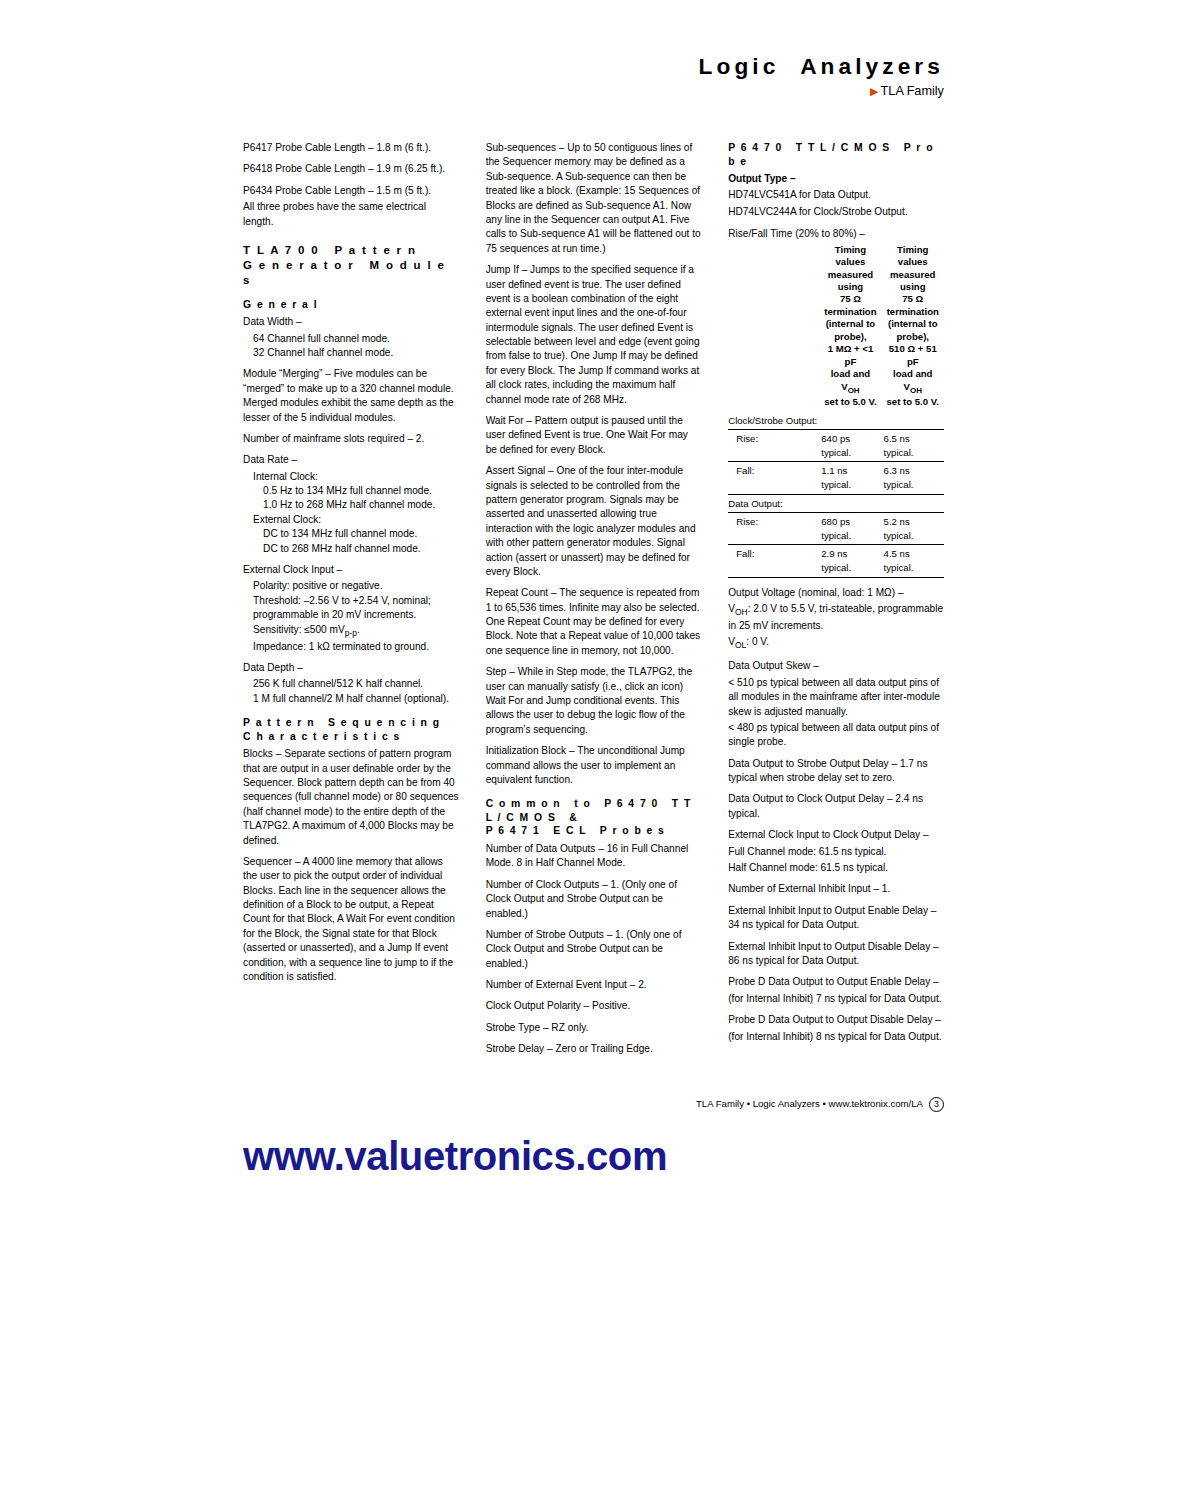Logic Analyzers
▶TLA Family
P6417 Probe Cable Length – 1.8 m (6 ft.).
P6418 Probe Cable Length – 1.9 m (6.25 ft.).
P6434 Probe Cable Length – 1.5 m (5 ft.).
All three probes have the same electrical length.
T L A 7 0 0 P a t t e r n
G e n e r a t o r M o d u l e s
G e n e r a l
Data Width –
64 Channel full channel mode.
32 Channel half channel mode.
Module “Merging” – Five modules can be “merged” to make up to a 320 channel module. Merged modules exhibit the same depth as the lesser of the 5 individual modules.
Number of mainframe slots required – 2.
Data Rate –
Internal Clock:
0.5 Hz to 134 MHz full channel mode.
1.0 Hz to 268 MHz half channel mode.
External Clock:
DC to 134 MHz full channel mode.
DC to 268 MHz half channel mode.
External Clock Input –
Polarity: positive or negative.
Threshold: –2.56 V to +2.54 V, nominal; programmable in 20 mV increments.
Sensitivity: ≤500 mVp-p.
Impedance: 1 kΩ terminated to ground.
Data Depth –
256 K full channel/512 K half channel.
1 M full channel/2 M half channel (optional).
P a t t e r n S e q u e n c i n g
C h a r a c t e r i s t i c s
Blocks – Separate sections of pattern program that are output in a user definable order by the Sequencer. Block pattern depth can be from 40 sequences (full channel mode) or 80 sequences (half channel mode) to the entire depth of the TLA7PG2. A maximum of 4,000 Blocks may be defined.
Sequencer – A 4000 line memory that allows the user to pick the output order of individual Blocks. Each line in the sequencer allows the definition of a Block to be output, a Repeat Count for that Block, A Wait For event condition for the Block, the Signal state for that Block (asserted or unasserted), and a Jump If event condition, with a sequence line to jump to if the condition is satisfied.
Sub-sequences – Up to 50 contiguous lines of the Sequencer memory may be defined as a Sub-sequence. A Sub-sequence can then be treated like a block. (Example: 15 Sequences of Blocks are defined as Sub-sequence A1. Now any line in the Sequencer can output A1. Five calls to Sub-sequence A1 will be flattened out to 75 sequences at run time.)
Jump If – Jumps to the specified sequence if a user defined event is true. The user defined event is a boolean combination of the eight external event input lines and the one-of-four intermodule signals. The user defined Event is selectable between level and edge (event going from false to true). One Jump If may be defined for every Block. The Jump If command works at all clock rates, including the maximum half channel mode rate of 268 MHz.
Wait For – Pattern output is paused until the user defined Event is true. One Wait For may be defined for every Block.
Assert Signal – One of the four inter-module signals is selected to be controlled from the pattern generator program. Signals may be asserted and unasserted allowing true interaction with the logic analyzer modules and with other pattern generator modules. Signal action (assert or unassert) may be defined for every Block.
Repeat Count – The sequence is repeated from 1 to 65,536 times. Infinite may also be selected. One Repeat Count may be defined for every Block. Note that a Repeat value of 10,000 takes one sequence line in memory, not 10,000.
Step – While in Step mode, the TLA7PG2, the user can manually satisfy (i.e., click an icon) Wait For and Jump conditional events. This allows the user to debug the logic flow of the program’s sequencing.
Initialization Block – The unconditional Jump command allows the user to implement an equivalent function.
C o m m o n t o P 6 4 7 0 T T L / C M O S &
P 6 4 7 1 E C L P r o b e s
Number of Data Outputs – 16 in Full Channel Mode. 8 in Half Channel Mode.
Number of Clock Outputs – 1. (Only one of Clock Output and Strobe Output can be enabled.)
Number of Strobe Outputs – 1. (Only one of Clock Output and Strobe Output can be enabled.)
Number of External Event Input – 2.
Clock Output Polarity – Positive.
Strobe Type – RZ only.
Strobe Delay – Zero or Trailing Edge.
P 6 4 7 0 T T L / C M O S P r o b e
Output Type –
HD74LVC541A for Data Output.
HD74LVC244A for Clock/Strobe Output.
Rise/Fall Time (20% to 80%) –
| | Timing values measured using 75 Ω termination (internal to probe), 1 MΩ + <1 pF load and V OH set to 5.0 V. | Timing values measured using 75 Ω termination (internal to probe), 510 Ω + 51 pF load and V OH set to 5.0 V. |
| --- | --- | --- |
| Clock/Strobe Output: | | |
| Rise: | 640 ps typical. | 6.5 ns typical. |
| Fall: | 1.1 ns typical. | 6.3 ns typical. |
| Data Output: | | |
| Rise: | 680 ps typical. | 5.2 ns typical. |
| Fall: | 2.9 ns typical. | 4.5 ns typical. |
Output Voltage (nominal, load: 1 MΩ) –
VOH: 2.0 V to 5.5 V, tri-stateable, programmable in 25 mV increments.
VOL: 0 V.
Data Output Skew –
< 510 ps typical between all data output pins of all modules in the mainframe after inter-module skew is adjusted manually.
< 480 ps typical between all data output pins of single probe.
Data Output to Strobe Output Delay – 1.7 ns typical when strobe delay set to zero.
Data Output to Clock Output Delay – 2.4 ns typical.
External Clock Input to Clock Output Delay –
Full Channel mode: 61.5 ns typical.
Half Channel mode: 61.5 ns typical.
Number of External Inhibit Input – 1.
External Inhibit Input to Output Enable Delay – 34 ns typical for Data Output.
External Inhibit Input to Output Disable Delay – 86 ns typical for Data Output.
Probe D Data Output to Output Enable Delay –
(for Internal Inhibit) 7 ns typical for Data Output.
Probe D Data Output to Output Disable Delay –
(for Internal Inhibit) 8 ns typical for Data Output.
TLA Family • Logic Analyzers • www.tektronix.com/LA3
www.valuetronics.com